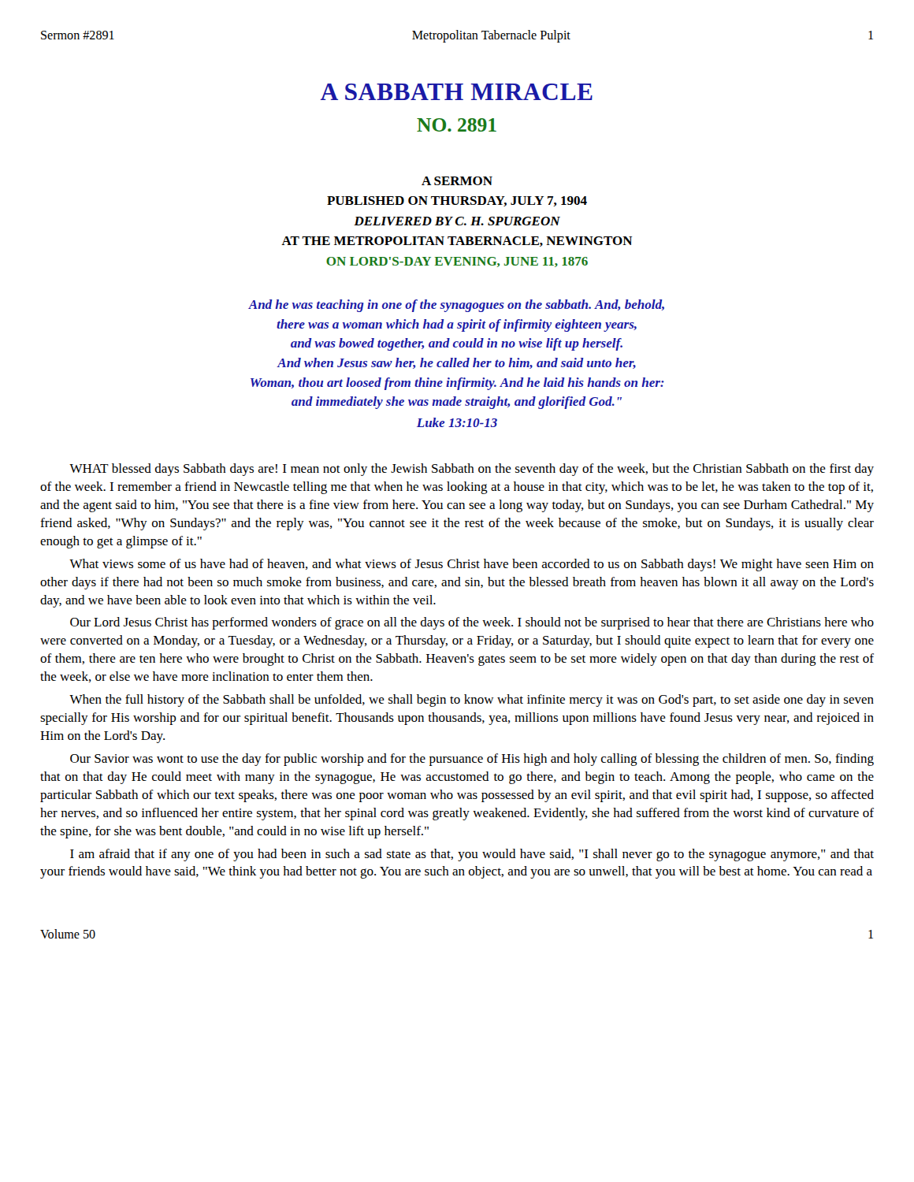Sermon #2891 Metropolitan Tabernacle Pulpit 1
A SABBATH MIRACLE
NO. 2891
A SERMON
PUBLISHED ON THURSDAY, JULY 7, 1904
DELIVERED BY C. H. SPURGEON
AT THE METROPOLITAN TABERNACLE, NEWINGTON
ON LORD'S-DAY EVENING, JUNE 11, 1876
And he was teaching in one of the synagogues on the sabbath. And, behold,
there was a woman which had a spirit of infirmity eighteen years,
and was bowed together, and could in no wise lift up herself.
And when Jesus saw her, he called her to him, and said unto her,
Woman, thou art loosed from thine infirmity. And he laid his hands on her:
and immediately she was made straight, and glorified God."
Luke 13:10-13
WHAT blessed days Sabbath days are! I mean not only the Jewish Sabbath on the seventh day of the week, but the Christian Sabbath on the first day of the week. I remember a friend in Newcastle telling me that when he was looking at a house in that city, which was to be let, he was taken to the top of it, and the agent said to him, "You see that there is a fine view from here. You can see a long way today, but on Sundays, you can see Durham Cathedral." My friend asked, "Why on Sundays?" and the reply was, "You cannot see it the rest of the week because of the smoke, but on Sundays, it is usually clear enough to get a glimpse of it."
What views some of us have had of heaven, and what views of Jesus Christ have been accorded to us on Sabbath days! We might have seen Him on other days if there had not been so much smoke from business, and care, and sin, but the blessed breath from heaven has blown it all away on the Lord's day, and we have been able to look even into that which is within the veil.
Our Lord Jesus Christ has performed wonders of grace on all the days of the week. I should not be surprised to hear that there are Christians here who were converted on a Monday, or a Tuesday, or a Wednesday, or a Thursday, or a Friday, or a Saturday, but I should quite expect to learn that for every one of them, there are ten here who were brought to Christ on the Sabbath. Heaven's gates seem to be set more widely open on that day than during the rest of the week, or else we have more inclination to enter them then.
When the full history of the Sabbath shall be unfolded, we shall begin to know what infinite mercy it was on God's part, to set aside one day in seven specially for His worship and for our spiritual benefit. Thousands upon thousands, yea, millions upon millions have found Jesus very near, and rejoiced in Him on the Lord's Day.
Our Savior was wont to use the day for public worship and for the pursuance of His high and holy calling of blessing the children of men. So, finding that on that day He could meet with many in the synagogue, He was accustomed to go there, and begin to teach. Among the people, who came on the particular Sabbath of which our text speaks, there was one poor woman who was possessed by an evil spirit, and that evil spirit had, I suppose, so affected her nerves, and so influenced her entire system, that her spinal cord was greatly weakened. Evidently, she had suffered from the worst kind of curvature of the spine, for she was bent double, "and could in no wise lift up herself."
I am afraid that if any one of you had been in such a sad state as that, you would have said, "I shall never go to the synagogue anymore," and that your friends would have said, "We think you had better not go. You are such an object, and you are so unwell, that you will be best at home. You can read a
Volume 50 1